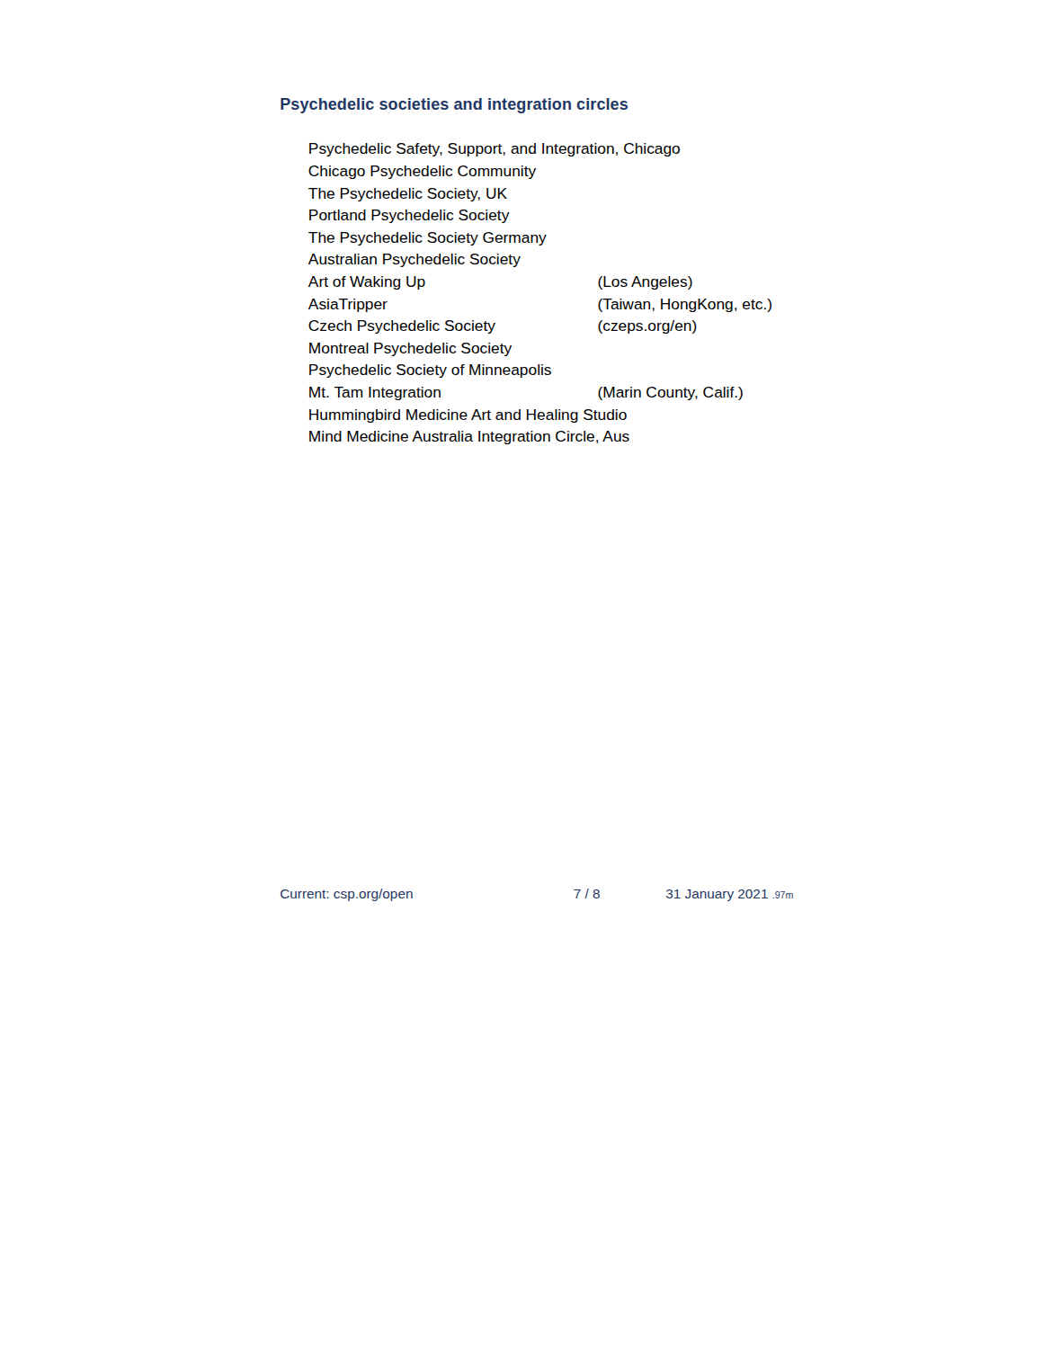Psychedelic societies and integration circles
Psychedelic Safety, Support, and Integration, Chicago
Chicago Psychedelic Community
The Psychedelic Society, UK
Portland Psychedelic Society
The Psychedelic Society Germany
Australian Psychedelic Society
Art of Waking Up(Los Angeles)
AsiaTripper(Taiwan, HongKong, etc.)
Czech Psychedelic Society(czeps.org/en)
Montreal Psychedelic Society
Psychedelic Society of Minneapolis
Mt. Tam Integration(Marin County, Calif.)
Hummingbird Medicine Art and Healing Studio
Mind Medicine Australia Integration Circle, Aus
Current: csp.org/open 7 / 8 31 January 2021 .97m